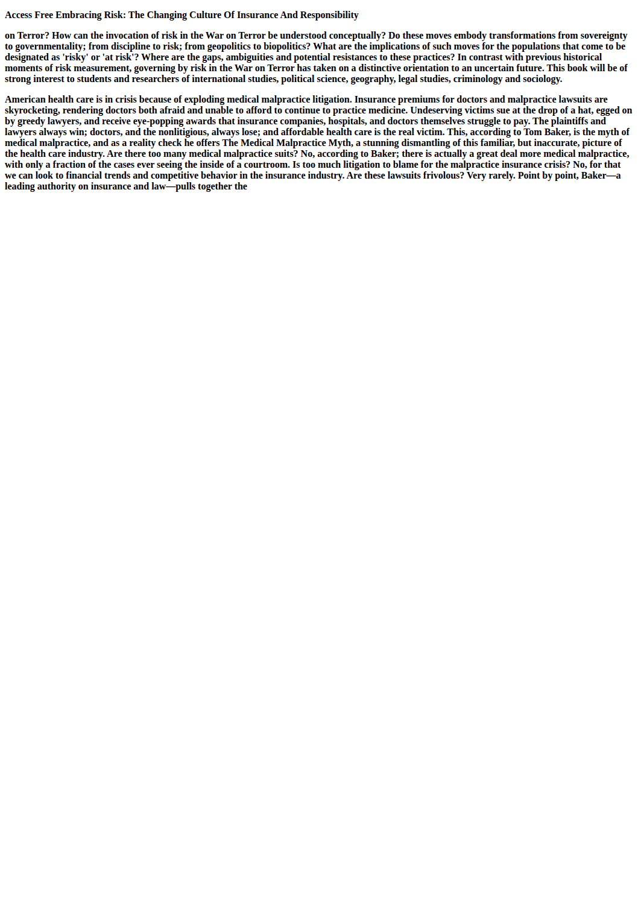Access Free Embracing Risk: The Changing Culture Of Insurance And Responsibility
on Terror? How can the invocation of risk in the War on Terror be understood conceptually? Do these moves embody transformations from sovereignty to governmentality; from discipline to risk; from geopolitics to biopolitics? What are the implications of such moves for the populations that come to be designated as 'risky' or 'at risk'? Where are the gaps, ambiguities and potential resistances to these practices? In contrast with previous historical moments of risk measurement, governing by risk in the War on Terror has taken on a distinctive orientation to an uncertain future. This book will be of strong interest to students and researchers of international studies, political science, geography, legal studies, criminology and sociology.
American health care is in crisis because of exploding medical malpractice litigation. Insurance premiums for doctors and malpractice lawsuits are skyrocketing, rendering doctors both afraid and unable to afford to continue to practice medicine. Undeserving victims sue at the drop of a hat, egged on by greedy lawyers, and receive eye-popping awards that insurance companies, hospitals, and doctors themselves struggle to pay. The plaintiffs and lawyers always win; doctors, and the nonlitigious, always lose; and affordable health care is the real victim. This, according to Tom Baker, is the myth of medical malpractice, and as a reality check he offers The Medical Malpractice Myth, a stunning dismantling of this familiar, but inaccurate, picture of the health care industry. Are there too many medical malpractice suits? No, according to Baker; there is actually a great deal more medical malpractice, with only a fraction of the cases ever seeing the inside of a courtroom. Is too much litigation to blame for the malpractice insurance crisis? No, for that we can look to financial trends and competitive behavior in the insurance industry. Are these lawsuits frivolous? Very rarely. Point by point, Baker—a leading authority on insurance and law—pulls together the